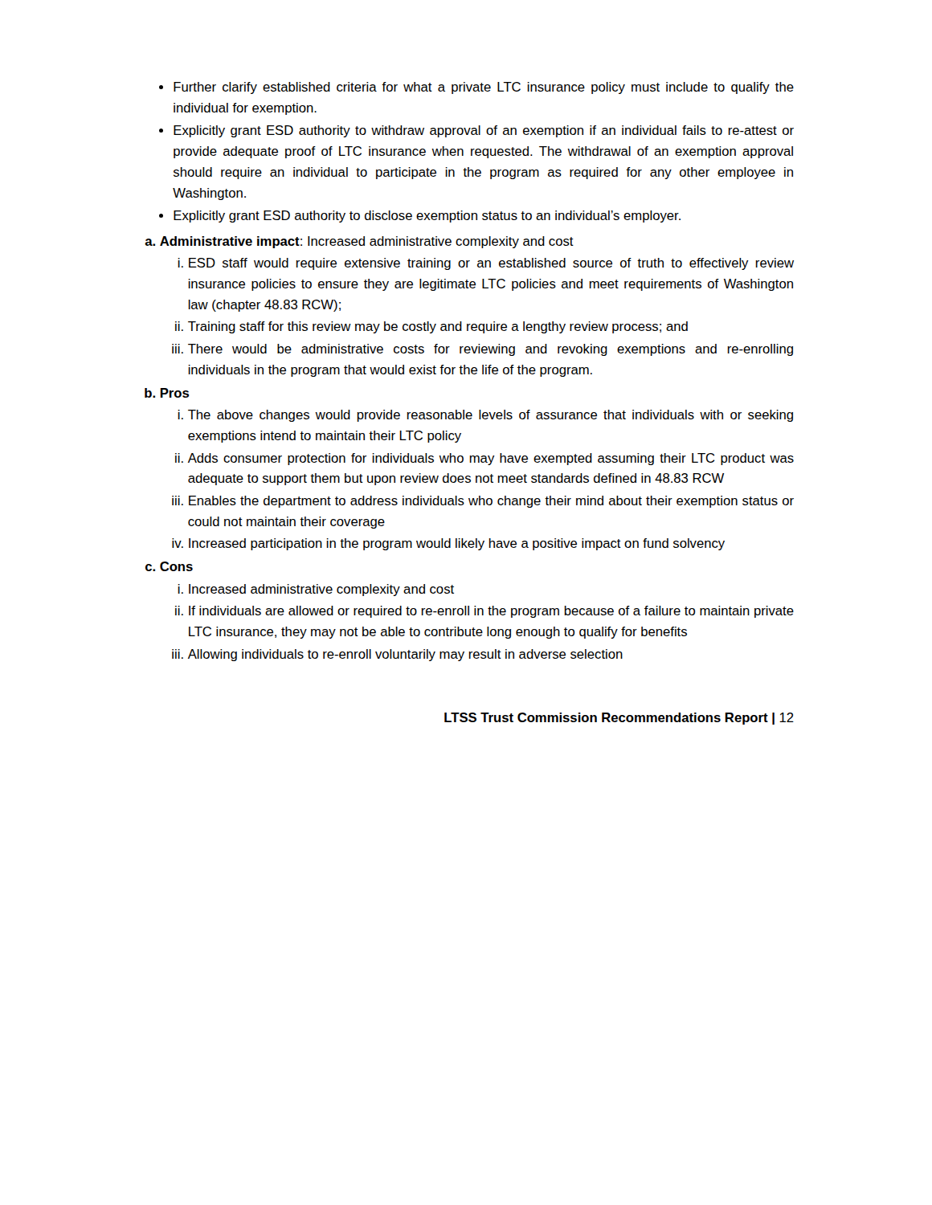Further clarify established criteria for what a private LTC insurance policy must include to qualify the individual for exemption.
Explicitly grant ESD authority to withdraw approval of an exemption if an individual fails to re-attest or provide adequate proof of LTC insurance when requested. The withdrawal of an exemption approval should require an individual to participate in the program as required for any other employee in Washington.
Explicitly grant ESD authority to disclose exemption status to an individual’s employer.
Administrative impact: Increased administrative complexity and cost
ESD staff would require extensive training or an established source of truth to effectively review insurance policies to ensure they are legitimate LTC policies and meet requirements of Washington law (chapter 48.83 RCW);
Training staff for this review may be costly and require a lengthy review process; and
There would be administrative costs for reviewing and revoking exemptions and re-enrolling individuals in the program that would exist for the life of the program.
Pros
The above changes would provide reasonable levels of assurance that individuals with or seeking exemptions intend to maintain their LTC policy
Adds consumer protection for individuals who may have exempted assuming their LTC product was adequate to support them but upon review does not meet standards defined in 48.83 RCW
Enables the department to address individuals who change their mind about their exemption status or could not maintain their coverage
Increased participation in the program would likely have a positive impact on fund solvency
Cons
Increased administrative complexity and cost
If individuals are allowed or required to re-enroll in the program because of a failure to maintain private LTC insurance, they may not be able to contribute long enough to qualify for benefits
Allowing individuals to re-enroll voluntarily may result in adverse selection
LTSS Trust Commission Recommendations Report | 12